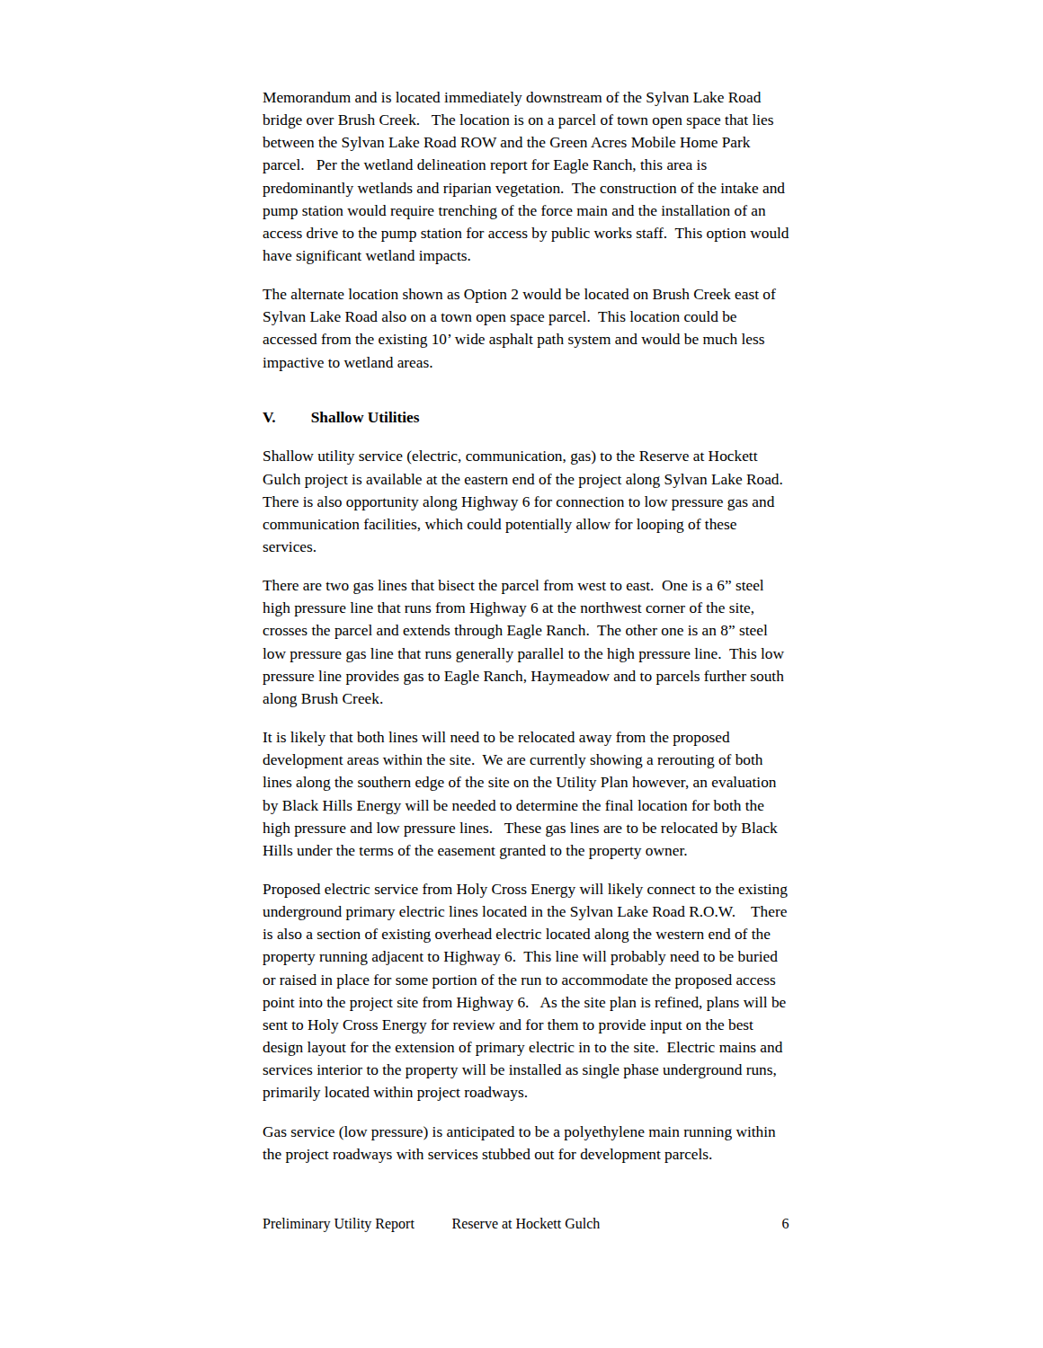Memorandum and is located immediately downstream of the Sylvan Lake Road bridge over Brush Creek. The location is on a parcel of town open space that lies between the Sylvan Lake Road ROW and the Green Acres Mobile Home Park parcel. Per the wetland delineation report for Eagle Ranch, this area is predominantly wetlands and riparian vegetation. The construction of the intake and pump station would require trenching of the force main and the installation of an access drive to the pump station for access by public works staff. This option would have significant wetland impacts.
The alternate location shown as Option 2 would be located on Brush Creek east of Sylvan Lake Road also on a town open space parcel. This location could be accessed from the existing 10’ wide asphalt path system and would be much less impactive to wetland areas.
V. Shallow Utilities
Shallow utility service (electric, communication, gas) to the Reserve at Hockett Gulch project is available at the eastern end of the project along Sylvan Lake Road. There is also opportunity along Highway 6 for connection to low pressure gas and communication facilities, which could potentially allow for looping of these services.
There are two gas lines that bisect the parcel from west to east. One is a 6” steel high pressure line that runs from Highway 6 at the northwest corner of the site, crosses the parcel and extends through Eagle Ranch. The other one is an 8” steel low pressure gas line that runs generally parallel to the high pressure line. This low pressure line provides gas to Eagle Ranch, Haymeadow and to parcels further south along Brush Creek.
It is likely that both lines will need to be relocated away from the proposed development areas within the site. We are currently showing a rerouting of both lines along the southern edge of the site on the Utility Plan however, an evaluation by Black Hills Energy will be needed to determine the final location for both the high pressure and low pressure lines. These gas lines are to be relocated by Black Hills under the terms of the easement granted to the property owner.
Proposed electric service from Holy Cross Energy will likely connect to the existing underground primary electric lines located in the Sylvan Lake Road R.O.W. There is also a section of existing overhead electric located along the western end of the property running adjacent to Highway 6. This line will probably need to be buried or raised in place for some portion of the run to accommodate the proposed access point into the project site from Highway 6. As the site plan is refined, plans will be sent to Holy Cross Energy for review and for them to provide input on the best design layout for the extension of primary electric in to the site. Electric mains and services interior to the property will be installed as single phase underground runs, primarily located within project roadways.
Gas service (low pressure) is anticipated to be a polyethylene main running within the project roadways with services stubbed out for development parcels.
Preliminary Utility Report
Reserve at Hockett Gulch
6